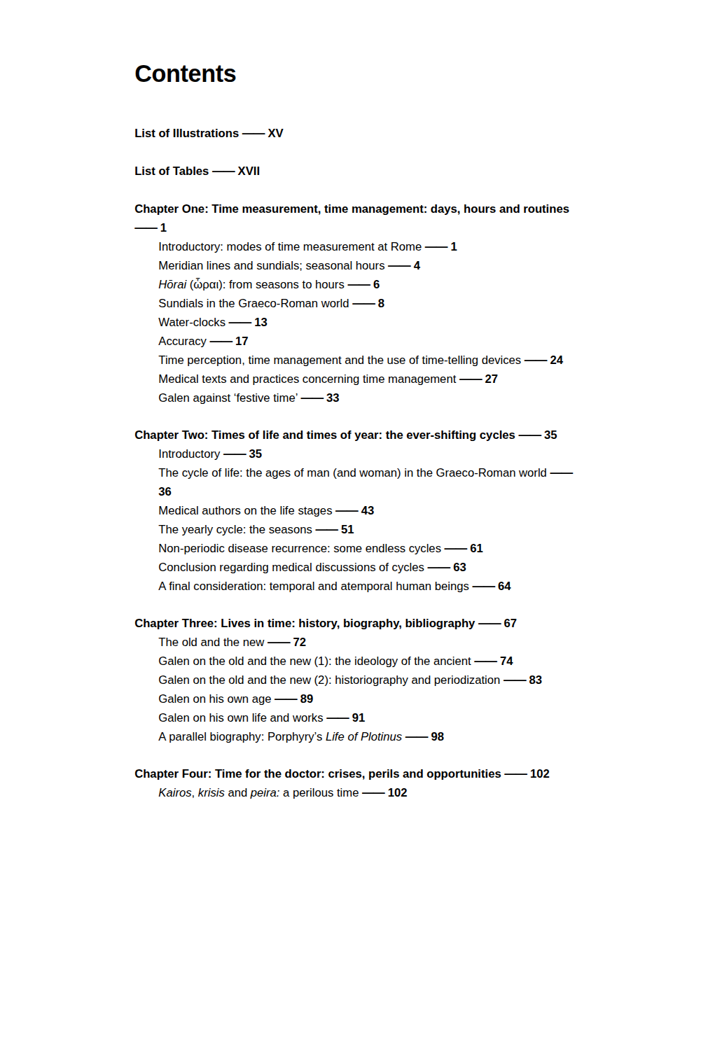Contents
List of Illustrations —— XV
List of Tables —— XVII
Chapter One: Time measurement, time management: days, hours and routines —— 1
Introductory: modes of time measurement at Rome —— 1
Meridian lines and sundials; seasonal hours —— 4
Hōrai (ὧραι): from seasons to hours —— 6
Sundials in the Graeco-Roman world —— 8
Water-clocks —— 13
Accuracy —— 17
Time perception, time management and the use of time-telling devices —— 24
Medical texts and practices concerning time management —— 27
Galen against ‘festive time’ —— 33
Chapter Two: Times of life and times of year: the ever-shifting cycles —— 35
Introductory —— 35
The cycle of life: the ages of man (and woman) in the Graeco-Roman world —— 36
Medical authors on the life stages —— 43
The yearly cycle: the seasons —— 51
Non-periodic disease recurrence: some endless cycles —— 61
Conclusion regarding medical discussions of cycles —— 63
A final consideration: temporal and atemporal human beings —— 64
Chapter Three: Lives in time: history, biography, bibliography —— 67
The old and the new —— 72
Galen on the old and the new (1): the ideology of the ancient —— 74
Galen on the old and the new (2): historiography and periodization —— 83
Galen on his own age —— 89
Galen on his own life and works —— 91
A parallel biography: Porphyry’s Life of Plotinus —— 98
Chapter Four: Time for the doctor: crises, perils and opportunities —— 102
Kairos, krisis and peira: a perilous time —— 102